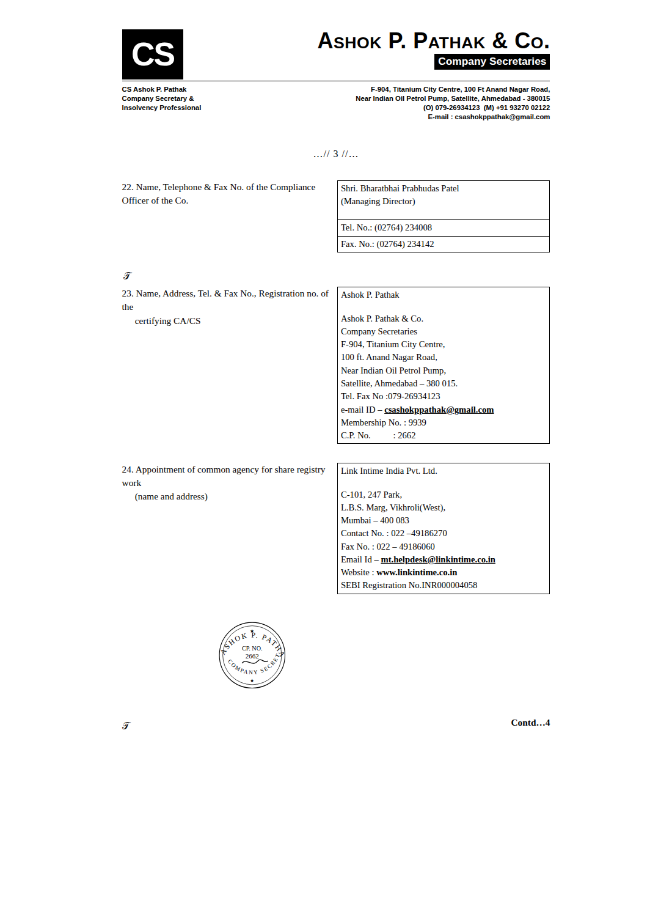CS
ASHOK P. PATHAK & CO.
Company Secretaries
CS Ashok P. Pathak
Company Secretary &
Insolvency Professional
F-904, Titanium City Centre, 100 Ft Anand Nagar Road,
Near Indian Oil Petrol Pump, Satellite, Ahmedabad - 380015
(O) 079-26934123 (M) +91 93270 02122
E-mail : csashokppathak@gmail.com
…// 3 //…
22. Name, Telephone & Fax No. of the Compliance Officer of the Co.
Shri. Bharatbhai Prabhudas Patel
(Managing Director)
Tel. No.: (02764) 234008
Fax. No.: (02764) 234142
𝒯
23. Name, Address, Tel. & Fax No., Registration no. of the certifying CA/CS
Ashok P. Pathak
Ashok P. Pathak & Co.
Company Secretaries
F-904, Titanium City Centre,
100 ft. Anand Nagar Road,
Near Indian Oil Petrol Pump,
Satellite, Ahmedabad – 380 015.
Tel. Fax No :079-26934123
e-mail ID – csashokppathak@gmail.com
Membership No. : 9939
C.P. No. : 2662
24. Appointment of common agency for share registry work (name and address)
Link Intime India Pvt. Ltd.
C-101, 247 Park,
L.B.S. Marg, Vikhroli(West),
Mumbai – 400 083
Contact No. : 022 –49186270
Fax No. : 022 – 49186060
Email Id – mt.helpdesk@linkintime.co.in
Website : www.linkintime.co.in
SEBI Registration No.INR000004058
ASHOK P. PATHAK & CO. COMPANY SECRETARIES CP. NO. 2662 ★ ★
Contd…4
𝒯